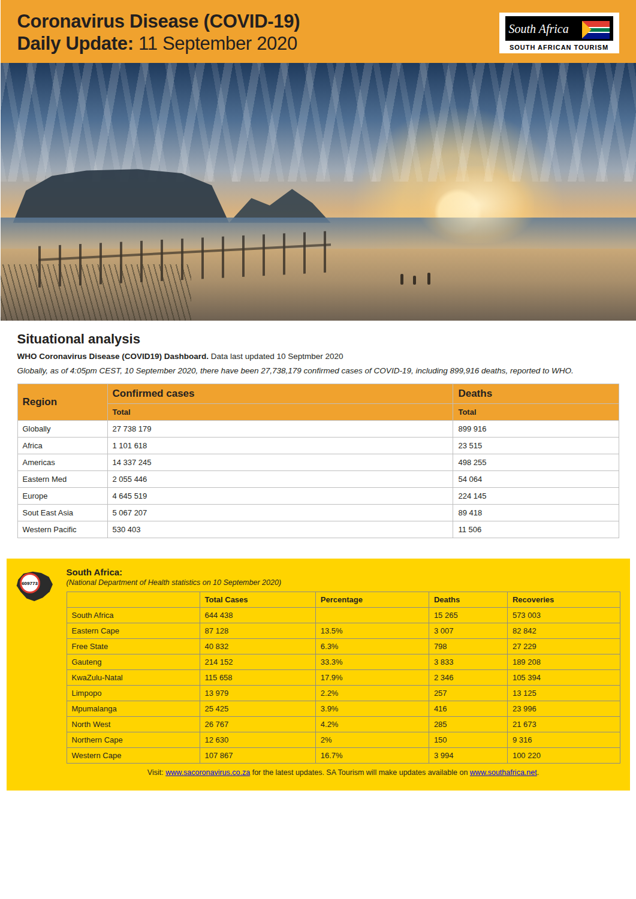Coronavirus Disease (COVID-19)
Daily Update: 11 September 2020
South Africa
SOUTH AFRICAN TOURISM
Situational analysis
WHO Coronavirus Disease (COVID19) Dashboard. Data last updated 10 Septmber 2020
Globally, as of 4:05pm CEST, 10 September 2020, there have been 27,738,179 confirmed cases of COVID-19, including 899,916 deaths, reported to WHO.
| Region | Confirmed cases | Deaths |
| --- | --- | --- |
| Total | Total |
| Globally | 27 738 179 | 899 916 |
| Africa | 1 101 618 | 23 515 |
| Americas | 14 337 245 | 498 255 |
| Eastern Med | 2 055 446 | 54 064 |
| Europe | 4 645 519 | 224 145 |
| Sout East Asia | 5 067 207 | 89 418 |
| Western Pacific | 530 403 | 11 506 |
609773
South Africa:
(National Department of Health statistics on 10 September 2020)
| | Total Cases | Percentage | Deaths | Recoveries |
| --- | --- | --- | --- | --- |
| South Africa | 644 438 | | 15 265 | 573 003 |
| Eastern Cape | 87 128 | 13.5% | 3 007 | 82 842 |
| Free State | 40 832 | 6.3% | 798 | 27 229 |
| Gauteng | 214 152 | 33.3% | 3 833 | 189 208 |
| KwaZulu-Natal | 115 658 | 17.9% | 2 346 | 105 394 |
| Limpopo | 13 979 | 2.2% | 257 | 13 125 |
| Mpumalanga | 25 425 | 3.9% | 416 | 23 996 |
| North West | 26 767 | 4.2% | 285 | 21 673 |
| Northern Cape | 12 630 | 2% | 150 | 9 316 |
| Western Cape | 107 867 | 16.7% | 3 994 | 100 220 |
Visit: www.sacoronavirus.co.za for the latest updates. SA Tourism will make updates available on www.southafrica.net.